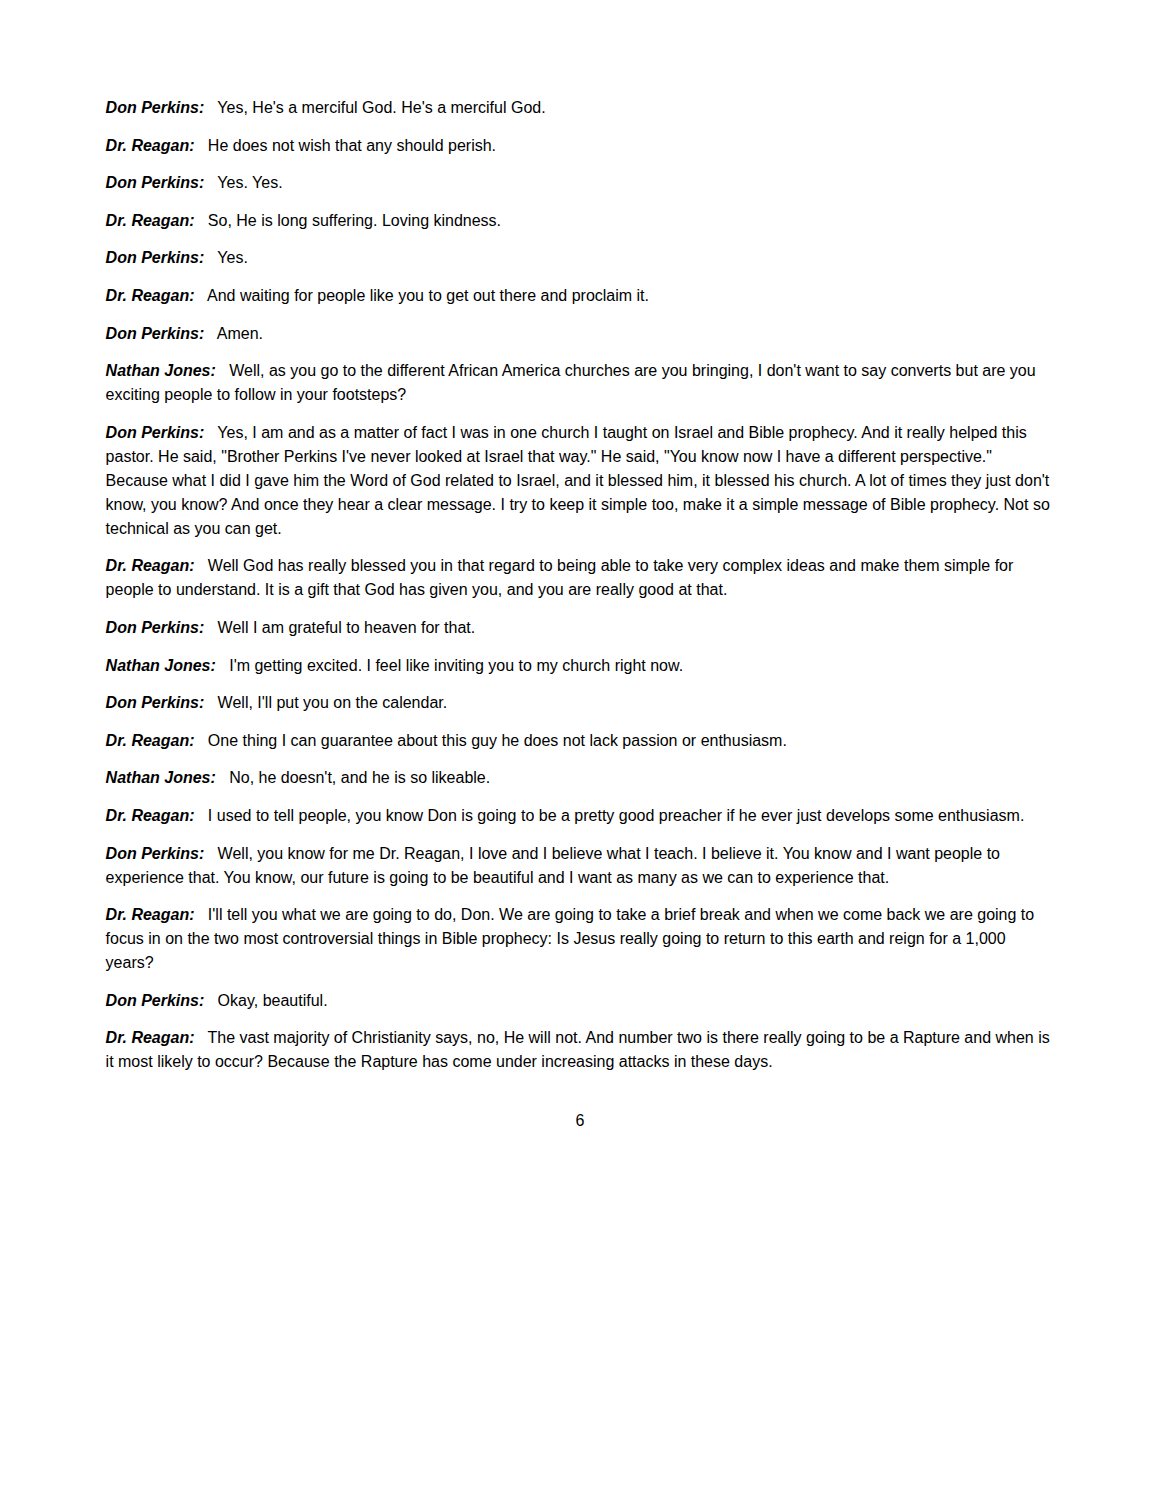Don Perkins: Yes, He's a merciful God. He's a merciful God.
Dr. Reagan: He does not wish that any should perish.
Don Perkins: Yes. Yes.
Dr. Reagan: So, He is long suffering. Loving kindness.
Don Perkins: Yes.
Dr. Reagan: And waiting for people like you to get out there and proclaim it.
Don Perkins: Amen.
Nathan Jones: Well, as you go to the different African America churches are you bringing, I don't want to say converts but are you exciting people to follow in your footsteps?
Don Perkins: Yes, I am and as a matter of fact I was in one church I taught on Israel and Bible prophecy. And it really helped this pastor. He said, "Brother Perkins I've never looked at Israel that way." He said, "You know now I have a different perspective." Because what I did I gave him the Word of God related to Israel, and it blessed him, it blessed his church. A lot of times they just don't know, you know? And once they hear a clear message. I try to keep it simple too, make it a simple message of Bible prophecy. Not so technical as you can get.
Dr. Reagan: Well God has really blessed you in that regard to being able to take very complex ideas and make them simple for people to understand. It is a gift that God has given you, and you are really good at that.
Don Perkins: Well I am grateful to heaven for that.
Nathan Jones: I'm getting excited. I feel like inviting you to my church right now.
Don Perkins: Well, I'll put you on the calendar.
Dr. Reagan: One thing I can guarantee about this guy he does not lack passion or enthusiasm.
Nathan Jones: No, he doesn't, and he is so likeable.
Dr. Reagan: I used to tell people, you know Don is going to be a pretty good preacher if he ever just develops some enthusiasm.
Don Perkins: Well, you know for me Dr. Reagan, I love and I believe what I teach. I believe it. You know and I want people to experience that. You know, our future is going to be beautiful and I want as many as we can to experience that.
Dr. Reagan: I'll tell you what we are going to do, Don. We are going to take a brief break and when we come back we are going to focus in on the two most controversial things in Bible prophecy: Is Jesus really going to return to this earth and reign for a 1,000 years?
Don Perkins: Okay, beautiful.
Dr. Reagan: The vast majority of Christianity says, no, He will not. And number two is there really going to be a Rapture and when is it most likely to occur? Because the Rapture has come under increasing attacks in these days.
6